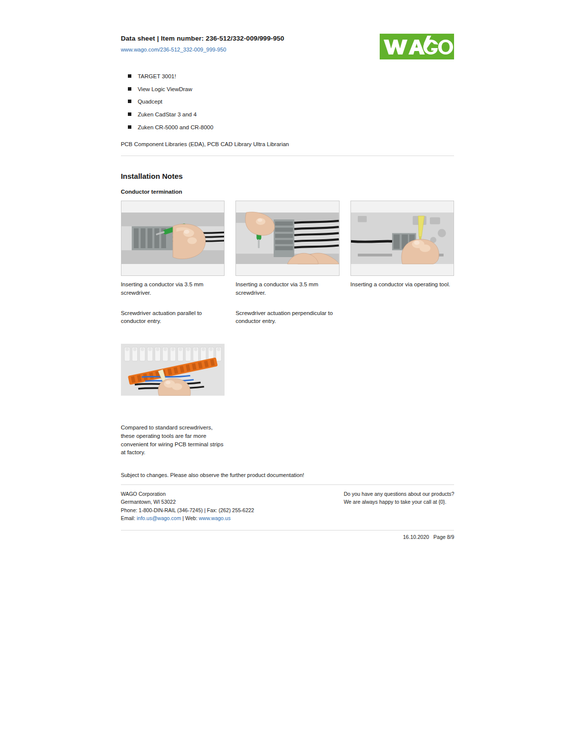Data sheet | Item number: 236-512/332-009/999-950
www.wago.com/236-512_332-009_999-950
TARGET 3001!
View Logic ViewDraw
Quadcept
Zuken CadStar 3 and 4
Zuken CR-5000 and CR-8000
PCB Component Libraries (EDA), PCB CAD Library Ultra Librarian
Installation Notes
Conductor termination
Inserting a conductor via 3.5 mm screwdriver.
Inserting a conductor via 3.5 mm screwdriver.
Inserting a conductor via operating tool.
Screwdriver actuation parallel to conductor entry.
Screwdriver actuation perpendicular to conductor entry.
Compared to standard screwdrivers, these operating tools are far more convenient for wiring PCB terminal strips at factory.
Subject to changes. Please also observe the further product documentation!
WAGO Corporation
Germantown, WI 53022
Phone: 1-800-DIN-RAIL (346-7245) | Fax: (262) 255-6222
Email: info.us@wago.com | Web: www.wago.us
Do you have any questions about our products?
We are always happy to take your call at {0}.
16.10.2020 Page 8/9